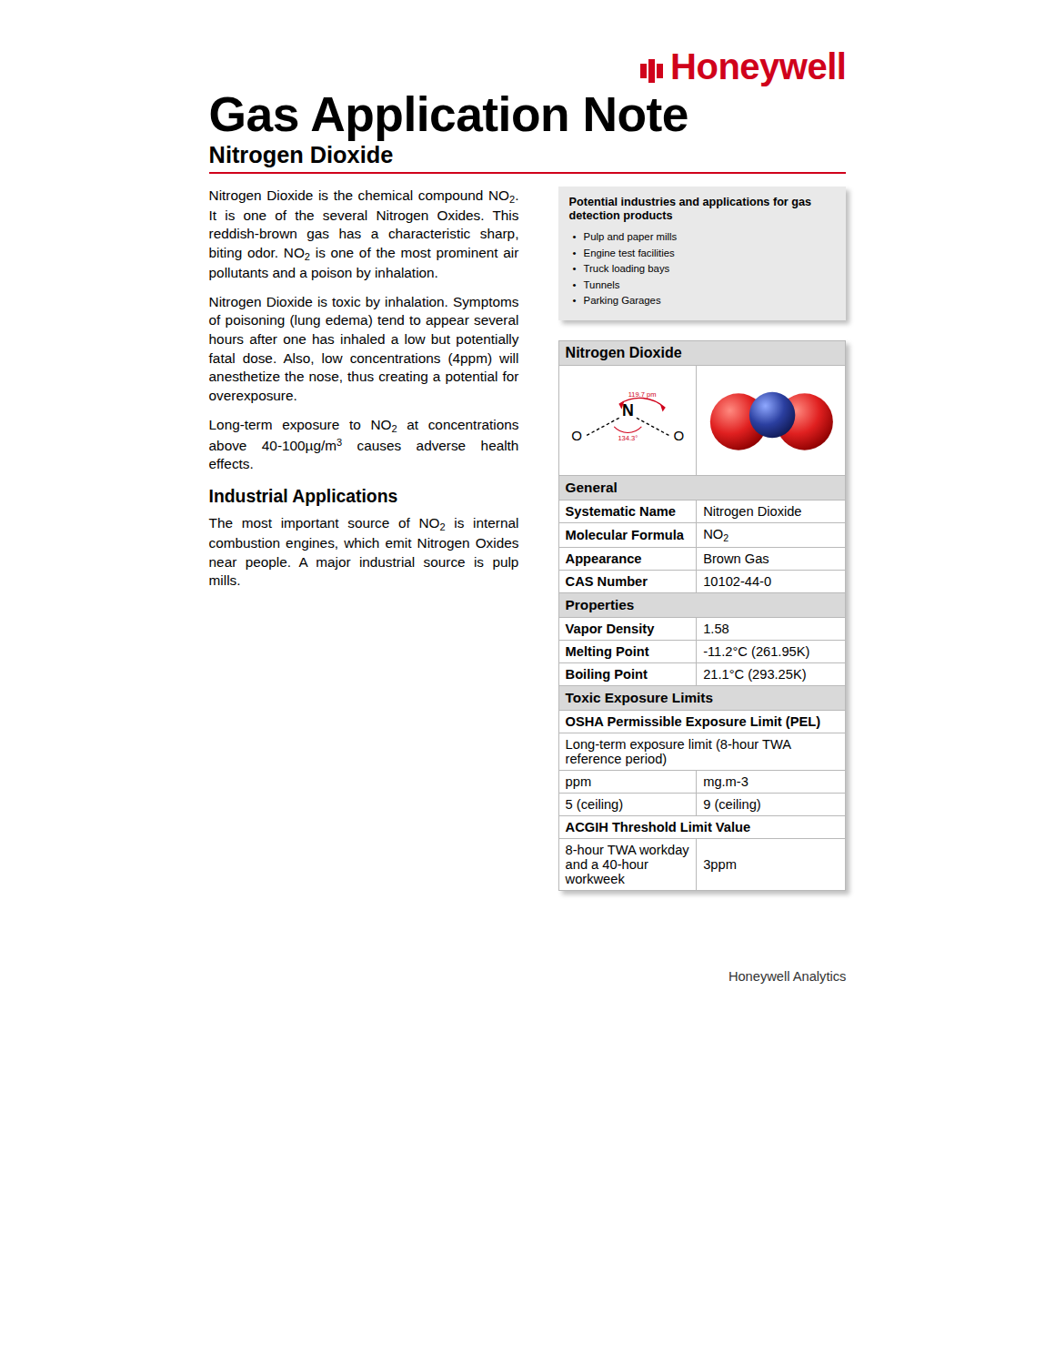Honeywell
Gas Application Note
Nitrogen Dioxide
Nitrogen Dioxide is the chemical compound NO2. It is one of the several Nitrogen Oxides. This reddish-brown gas has a characteristic sharp, biting odor. NO2 is one of the most prominent air pollutants and a poison by inhalation.
Nitrogen Dioxide is toxic by inhalation. Symptoms of poisoning (lung edema) tend to appear several hours after one has inhaled a low but potentially fatal dose. Also, low concentrations (4ppm) will anesthetize the nose, thus creating a potential for overexposure.
Long-term exposure to NO2 at concentrations above 40-100µg/m3 causes adverse health effects.
Industrial Applications
The most important source of NO2 is internal combustion engines, which emit Nitrogen Oxides near people. A major industrial source is pulp mills.
Potential industries and applications for gas detection products
Pulp and paper mills
Engine test facilities
Truck loading bays
Tunnels
Parking Garages
| Nitrogen Dioxide |
| N O O 119.7 pm 134.3° | |
| General |
| Systematic Name | Nitrogen Dioxide |
| Molecular Formula | NO 2 |
| Appearance | Brown Gas |
| CAS Number | 10102-44-0 |
| Properties |
| Vapor Density | 1.58 |
| Melting Point | -11.2°C (261.95K) |
| Boiling Point | 21.1°C (293.25K) |
| Toxic Exposure Limits |
| OSHA Permissible Exposure Limit (PEL) |
| Long-term exposure limit (8-hour TWA reference period) |
| ppm | mg.m-3 |
| 5 (ceiling) | 9 (ceiling) |
| ACGIH Threshold Limit Value |
| 8-hour TWA workday and a 40-hour workweek | 3ppm |
Honeywell Analytics